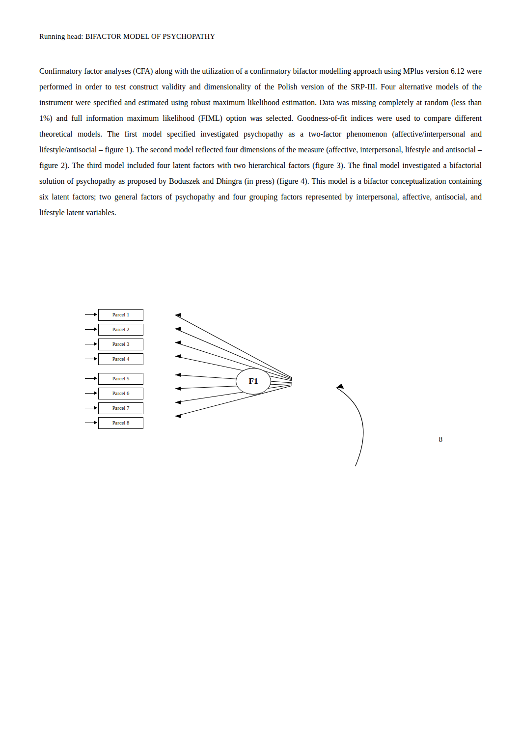Running head: BIFACTOR MODEL OF PSYCHOPATHY
Confirmatory factor analyses (CFA) along with the utilization of a confirmatory bifactor modelling approach using MPlus version 6.12 were performed in order to test construct validity and dimensionality of the Polish version of the SRP-III. Four alternative models of the instrument were specified and estimated using robust maximum likelihood estimation. Data was missing completely at random (less than 1%) and full information maximum likelihood (FIML) option was selected. Goodness-of-fit indices were used to compare different theoretical models. The first model specified investigated psychopathy as a two-factor phenomenon (affective/interpersonal and lifestyle/antisocial – figure 1). The second model reflected four dimensions of the measure (affective, interpersonal, lifestyle and antisocial – figure 2). The third model included four latent factors with two hierarchical factors (figure 3). The final model investigated a bifactorial solution of psychopathy as proposed by Boduszek and Dhingra (in press) (figure 4). This model is a bifactor conceptualization containing six latent factors; two general factors of psychopathy and four grouping factors represented by interpersonal, affective, antisocial, and lifestyle latent variables.
Parcel 1
Parcel 2
Parcel 3
Parcel 4
Parcel 5
Parcel 6
Parcel 7
Parcel 8
F1
8